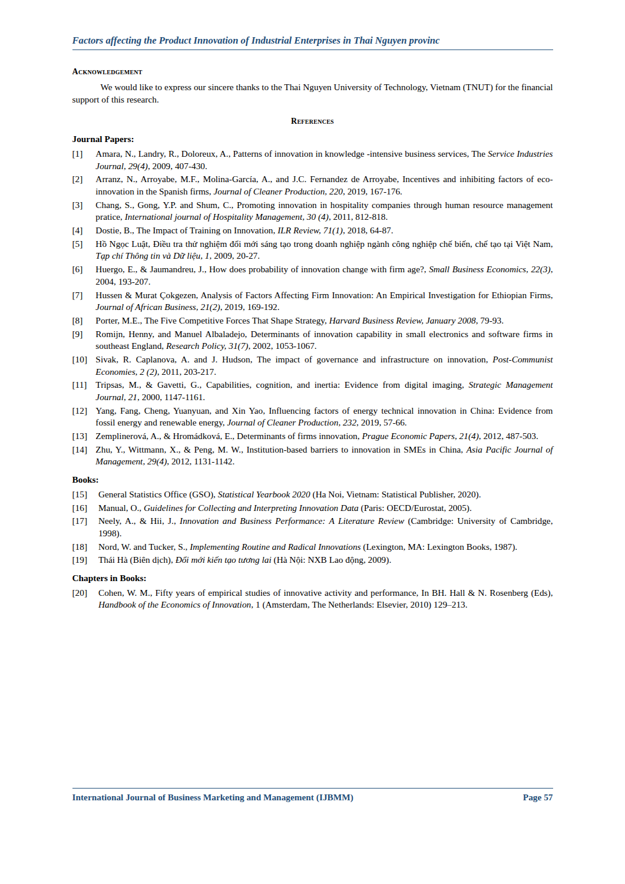Factors affecting the Product Innovation of Industrial Enterprises in Thai Nguyen provinc
Acknowledgement
We would like to express our sincere thanks to the Thai Nguyen University of Technology, Vietnam (TNUT) for the financial support of this research.
References
Journal Papers:
[1] Amara, N., Landry, R., Doloreux, A., Patterns of innovation in knowledge -intensive business services, The Service Industries Journal, 29(4), 2009, 407-430.
[2] Arranz, N., Arroyabe, M.F., Molina-García, A., and J.C. Fernandez de Arroyabe, Incentives and inhibiting factors of eco-innovation in the Spanish firms, Journal of Cleaner Production, 220, 2019, 167-176.
[3] Chang, S., Gong, Y.P. and Shum, C., Promoting innovation in hospitality companies through human resource management pratice, International journal of Hospitality Management, 30 (4), 2011, 812-818.
[4] Dostie, B., The Impact of Training on Innovation, ILR Review, 71(1), 2018, 64-87.
[5] Hồ Ngọc Luật, Điều tra thử nghiệm đổi mới sáng tạo trong doanh nghiệp ngành công nghiệp chế biến, chế tạo tại Việt Nam, Tạp chí Thông tin và Dữ liệu, 1, 2009, 20-27.
[6] Huergo, E., & Jaumandreu, J., How does probability of innovation change with firm age?, Small Business Economics, 22(3), 2004, 193-207.
[7] Hussen & Murat Çokgezen, Analysis of Factors Affecting Firm Innovation: An Empirical Investigation for Ethiopian Firms, Journal of African Business, 21(2), 2019, 169-192.
[8] Porter, M.E., The Five Competitive Forces That Shape Strategy, Harvard Business Review, January 2008, 79-93.
[9] Romijn, Henny, and Manuel Albaladejo, Determinants of innovation capability in small electronics and software firms in southeast England, Research Policy, 31(7), 2002, 1053-1067.
[10] Sivak, R. Caplanova, A. and J. Hudson, The impact of governance and infrastructure on innovation, Post-Communist Economies, 2 (2), 2011, 203-217.
[11] Tripsas, M., & Gavetti, G., Capabilities, cognition, and inertia: Evidence from digital imaging, Strategic Management Journal, 21, 2000, 1147-1161.
[12] Yang, Fang, Cheng, Yuanyuan, and Xin Yao, Influencing factors of energy technical innovation in China: Evidence from fossil energy and renewable energy, Journal of Cleaner Production, 232, 2019, 57-66.
[13] Zemplinerová, A., & Hromádková, E., Determinants of firms innovation, Prague Economic Papers, 21(4), 2012, 487-503.
[14] Zhu, Y., Wittmann, X., & Peng, M. W., Institution-based barriers to innovation in SMEs in China, Asia Pacific Journal of Management, 29(4), 2012, 1131-1142.
Books:
[15] General Statistics Office (GSO), Statistical Yearbook 2020 (Ha Noi, Vietnam: Statistical Publisher, 2020).
[16] Manual, O., Guidelines for Collecting and Interpreting Innovation Data (Paris: OECD/Eurostat, 2005).
[17] Neely, A., & Hii, J., Innovation and Business Performance: A Literature Review (Cambridge: University of Cambridge, 1998).
[18] Nord, W. and Tucker, S., Implementing Routine and Radical Innovations (Lexington, MA: Lexington Books, 1987).
[19] Thái Hà (Biên dịch), Đổi mới kiến tạo tương lai (Hà Nội: NXB Lao động, 2009).
Chapters in Books:
[20] Cohen, W. M., Fifty years of empirical studies of innovative activity and performance, In BH. Hall & N. Rosenberg (Eds), Handbook of the Economics of Innovation, 1 (Amsterdam, The Netherlands: Elsevier, 2010) 129–213.
International Journal of Business Marketing and Management (IJBMM) Page 57